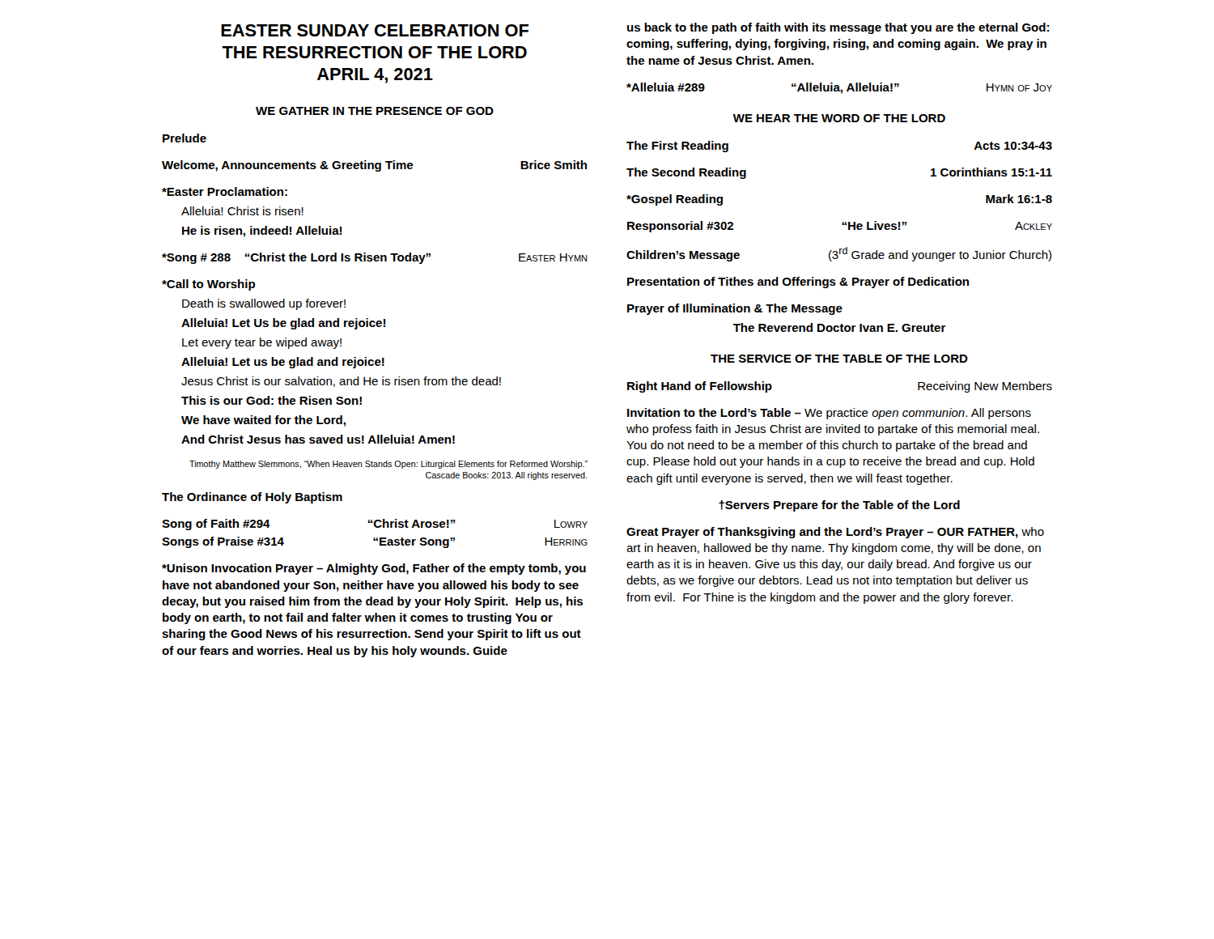EASTER SUNDAY CELEBRATION OF
THE RESURRECTION OF THE LORD
APRIL 4, 2021
WE GATHER IN THE PRESENCE OF GOD
Prelude
Welcome, Announcements & Greeting Time Brice Smith
*Easter Proclamation:
Alleluia! Christ is risen!
He is risen, indeed! Alleluia!
*Song # 288 “Christ the Lord Is Risen Today” Easter Hymn
*Call to Worship
Death is swallowed up forever!
Alleluia! Let Us be glad and rejoice!
Let every tear be wiped away!
Alleluia! Let us be glad and rejoice!
Jesus Christ is our salvation, and He is risen from the dead!
This is our God: the Risen Son!
We have waited for the Lord,
And Christ Jesus has saved us! Alleluia! Amen!
Timothy Matthew Slemmons, “When Heaven Stands Open: Liturgical Elements for Reformed Worship.” Cascade Books: 2013. All rights reserved.
The Ordinance of Holy Baptism
Song of Faith #294 “Christ Arose!” Lowry
Songs of Praise #314 “Easter Song” Herring
*Unison Invocation Prayer – Almighty God, Father of the empty tomb, you have not abandoned your Son, neither have you allowed his body to see decay, but you raised him from the dead by your Holy Spirit. Help us, his body on earth, to not fail and falter when it comes to trusting You or sharing the Good News of his resurrection. Send your Spirit to lift us out of our fears and worries. Heal us by his holy wounds. Guide
us back to the path of faith with its message that you are the eternal God: coming, suffering, dying, forgiving, rising, and coming again. We pray in the name of Jesus Christ. Amen.
*Alleluia #289 “Alleluia, Alleluia!” Hymn of Joy
WE HEAR THE WORD OF THE LORD
The First Reading Acts 10:34-43
The Second Reading 1 Corinthians 15:1-11
*Gospel Reading Mark 16:1-8
Responsorial #302 “He Lives!” Ackley
Children’s Message (3rd Grade and younger to Junior Church)
Presentation of Tithes and Offerings & Prayer of Dedication
Prayer of Illumination & The Message
The Reverend Doctor Ivan E. Greuter
THE SERVICE OF THE TABLE OF THE LORD
Right Hand of Fellowship Receiving New Members
Invitation to the Lord’s Table – We practice open communion. All persons who profess faith in Jesus Christ are invited to partake of this memorial meal. You do not need to be a member of this church to partake of the bread and cup. Please hold out your hands in a cup to receive the bread and cup. Hold each gift until everyone is served, then we will feast together.
†Servers Prepare for the Table of the Lord
Great Prayer of Thanksgiving and the Lord’s Prayer – OUR FATHER, who art in heaven, hallowed be thy name. Thy kingdom come, thy will be done, on earth as it is in heaven. Give us this day, our daily bread. And forgive us our debts, as we forgive our debtors. Lead us not into temptation but deliver us from evil. For Thine is the kingdom and the power and the glory forever.